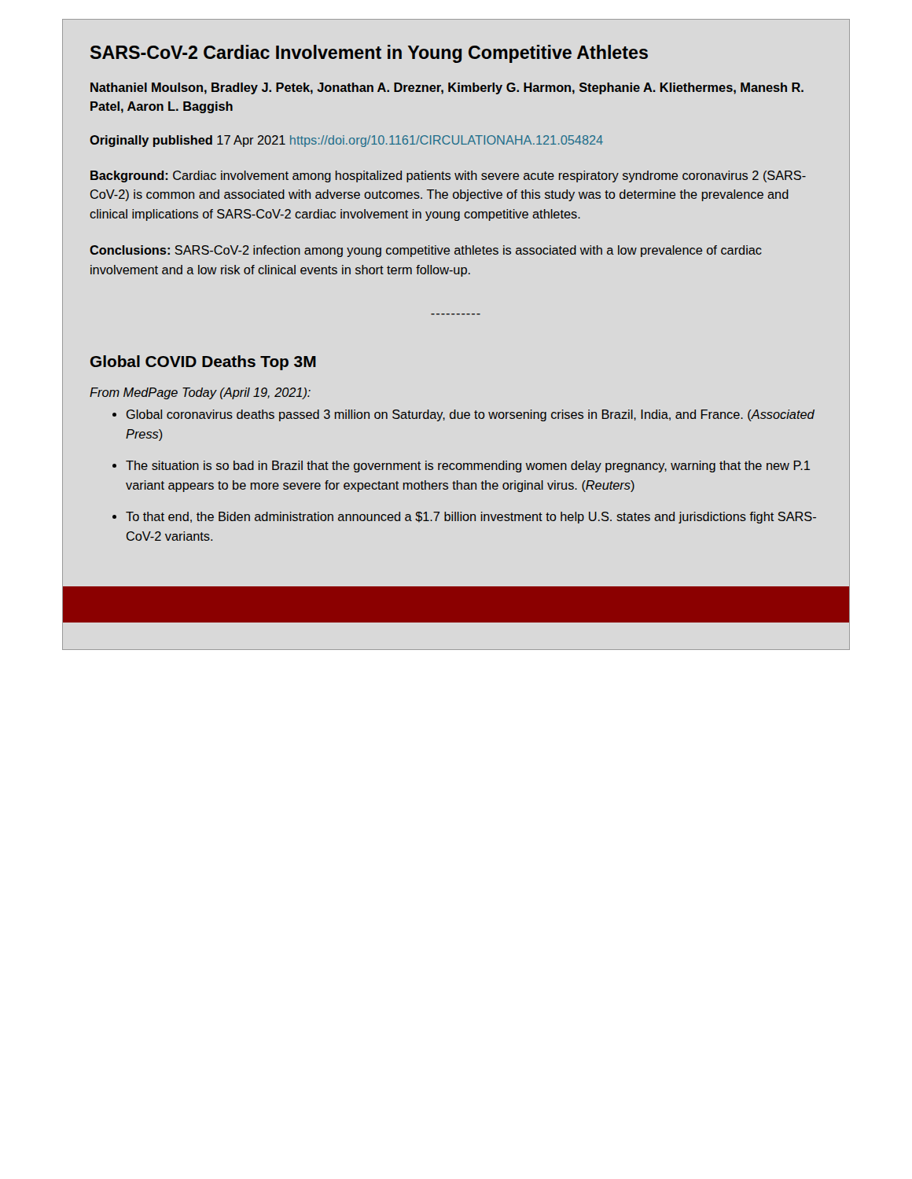SARS-CoV-2 Cardiac Involvement in Young Competitive Athletes
Nathaniel Moulson, Bradley J. Petek, Jonathan A. Drezner, Kimberly G. Harmon, Stephanie A. Kliethermes, Manesh R. Patel, Aaron L. Baggish
Originally published 17 Apr 2021 https://doi.org/10.1161/CIRCULATIONAHA.121.054824
Background: Cardiac involvement among hospitalized patients with severe acute respiratory syndrome coronavirus 2 (SARS-CoV-2) is common and associated with adverse outcomes. The objective of this study was to determine the prevalence and clinical implications of SARS-CoV-2 cardiac involvement in young competitive athletes.
Conclusions: SARS-CoV-2 infection among young competitive athletes is associated with a low prevalence of cardiac involvement and a low risk of clinical events in short term follow-up.
----------
Global COVID Deaths Top 3M
From MedPage Today (April 19, 2021):
Global coronavirus deaths passed 3 million on Saturday, due to worsening crises in Brazil, India, and France. (Associated Press)
The situation is so bad in Brazil that the government is recommending women delay pregnancy, warning that the new P.1 variant appears to be more severe for expectant mothers than the original virus. (Reuters)
To that end, the Biden administration announced a $1.7 billion investment to help U.S. states and jurisdictions fight SARS-CoV-2 variants.